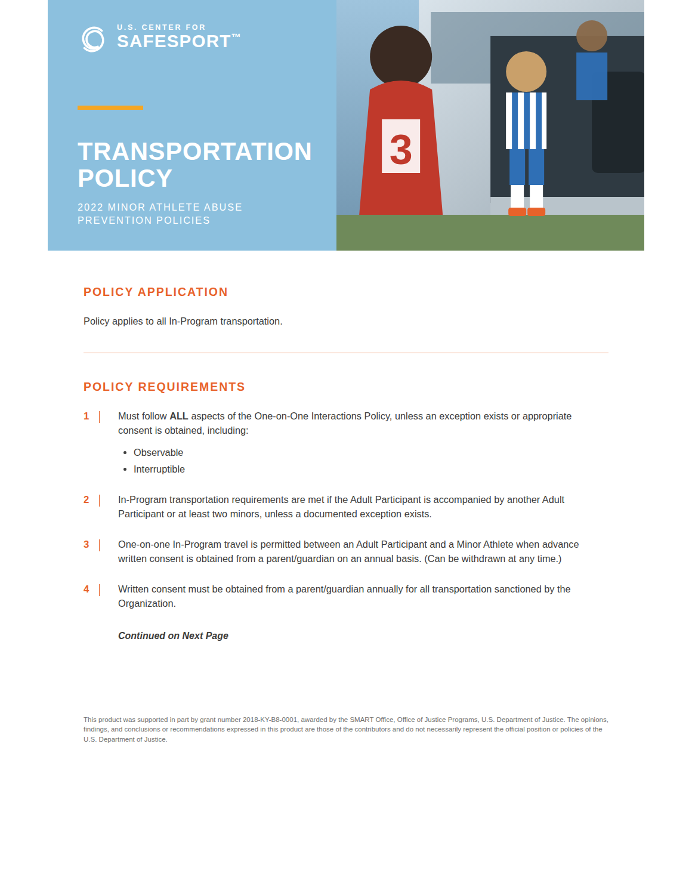U.S. Center for
SafeSport™
Transportation
Policy
2022 Minor Athlete Abuse
Prevention Policies
3
Policy Application
Policy applies to all In-Program transportation.
Policy Requirements
Must follow ALL aspects of the One-on-One Interactions Policy, unless an exception exists or appropriate consent is obtained, including:
Observable
Interruptible
In-Program transportation requirements are met if the Adult Participant is accompanied by another Adult Participant or at least two minors, unless a documented exception exists.
One-on-one In-Program travel is permitted between an Adult Participant and a Minor Athlete when advance written consent is obtained from a parent/guardian on an annual basis. (Can be withdrawn at any time.)
Written consent must be obtained from a parent/guardian annually for all transportation sanctioned by the Organization.
Continued on Next Page
This product was supported in part by grant number 2018-KY-B8-0001, awarded by the SMART Office, Office of Justice Programs, U.S. Department of Justice. The opinions, findings, and conclusions or recommendations expressed in this product are those of the contributors and do not necessarily represent the official position or policies of the U.S. Department of Justice.